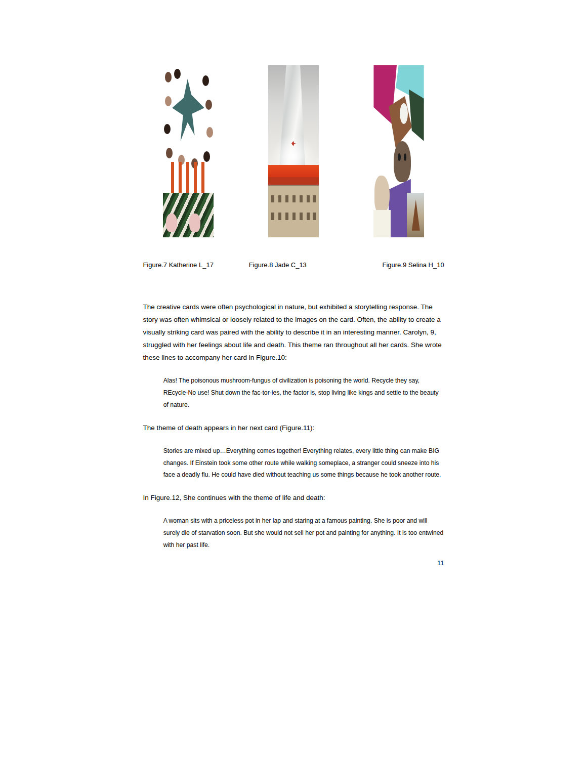Figure.7 Katherine L_17
Figure.8 Jade C_13
Figure.9 Selina H_10
The creative cards were often psychological in nature, but exhibited a storytelling response. The story was often whimsical or loosely related to the images on the card. Often, the ability to create a visually striking card was paired with the ability to describe it in an interesting manner. Carolyn, 9, struggled with her feelings about life and death. This theme ran throughout all her cards. She wrote these lines to accompany her card in Figure.10:
Alas! The poisonous mushroom-fungus of civilization is poisoning the world. Recycle they say, REcycle-No use! Shut down the fac-tor-ies, the factor is, stop living like kings and settle to the beauty of nature.
The theme of death appears in her next card (Figure.11):
Stories are mixed up…Everything comes together! Everything relates, every little thing can make BIG changes. If Einstein took some other route while walking someplace, a stranger could sneeze into his face a deadly flu. He could have died without teaching us some things because he took another route.
In Figure.12, She continues with the theme of life and death:
A woman sits with a priceless pot in her lap and staring at a famous painting. She is poor and will surely die of starvation soon. But she would not sell her pot and painting for anything. It is too entwined with her past life.
11